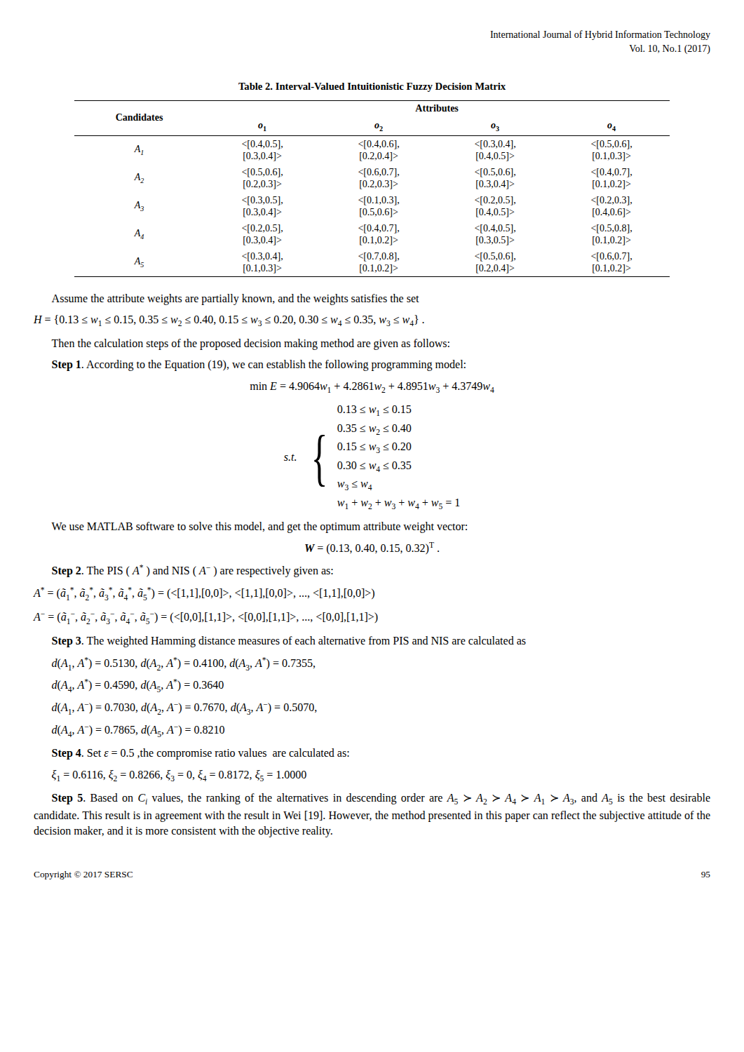International Journal of Hybrid Information Technology
Vol. 10, No.1 (2017)
Table 2. Interval-Valued Intuitionistic Fuzzy Decision Matrix
| Candidates | Attributes |
| --- | --- |
| o 1 | o 2 | o 3 | o 4 |
| A 1 | <[0.4,0.5], [0.3,0.4]> | <[0.4,0.6], [0.2,0.4]> | <[0.3,0.4], [0.4,0.5]> | <[0.5,0.6], [0.1,0.3]> |
| A 2 | <[0.5,0.6], [0.2,0.3]> | <[0.6,0.7], [0.2,0.3]> | <[0.5,0.6], [0.3,0.4]> | <[0.4,0.7], [0.1,0.2]> |
| A 3 | <[0.3,0.5], [0.3,0.4]> | <[0.1,0.3], [0.5,0.6]> | <[0.2,0.5], [0.4,0.5]> | <[0.2,0.3], [0.4,0.6]> |
| A 4 | <[0.2,0.5], [0.3,0.4]> | <[0.4,0.7], [0.1,0.2]> | <[0.4,0.5], [0.3,0.5]> | <[0.5,0.8], [0.1,0.2]> |
| A 5 | <[0.3,0.4], [0.1,0.3]> | <[0.7,0.8], [0.1,0.2]> | <[0.5,0.6], [0.2,0.4]> | <[0.6,0.7], [0.1,0.2]> |
Assume the attribute weights are partially known, and the weights satisfies the set
H = {0.13 ≤ w1 ≤ 0.15, 0.35 ≤ w2 ≤ 0.40, 0.15 ≤ w3 ≤ 0.20, 0.30 ≤ w4 ≤ 0.35, w3 ≤ w4} .
Then the calculation steps of the proposed decision making method are given as follows:
Step 1. According to the Equation (19), we can establish the following programming model:
min E = 4.9064w1 + 4.2861w2 + 4.8951w3 + 4.3749w4
s.t. { 0.13 ≤ w1 ≤ 0.15
0.35 ≤ w2 ≤ 0.40
0.15 ≤ w3 ≤ 0.20
0.30 ≤ w4 ≤ 0.35
w3 ≤ w4
w1 + w2 + w3 + w4 + w5 = 1
We use MATLAB software to solve this model, and get the optimum attribute weight vector:
W = (0.13, 0.40, 0.15, 0.32)T .
Step 2. The PIS ( A* ) and NIS ( A− ) are respectively given as:
A* = (ã1*, ã2*, ã3*, ã4*, ã5*) = (<[1,1],[0,0]>, <[1,1],[0,0]>, ..., <[1,1],[0,0]>)
A− = (ã1−, ã2−, ã3−, ã4−, ã5−) = (<[0,0],[1,1]>, <[0,0],[1,1]>, ..., <[0,0],[1,1]>)
Step 3. The weighted Hamming distance measures of each alternative from PIS and NIS are calculated as
d(A1, A*) = 0.5130, d(A2, A*) = 0.4100, d(A3, A*) = 0.7355,
d(A4, A*) = 0.4590, d(A5, A*) = 0.3640
d(A1, A−) = 0.7030, d(A2, A−) = 0.7670, d(A3, A−) = 0.5070,
d(A4, A−) = 0.7865, d(A5, A−) = 0.8210
Step 4. Set ε = 0.5 ,the compromise ratio values are calculated as:
ξ1 = 0.6116, ξ2 = 0.8266, ξ3 = 0, ξ4 = 0.8172, ξ5 = 1.0000
Step 5. Based on Ci values, the ranking of the alternatives in descending order are A5 ≻ A2 ≻ A4 ≻ A1 ≻ A3, and A5 is the best desirable candidate. This result is in agreement with the result in Wei [19]. However, the method presented in this paper can reflect the subjective attitude of the decision maker, and it is more consistent with the objective reality.
Copyright © 2017 SERSC 95